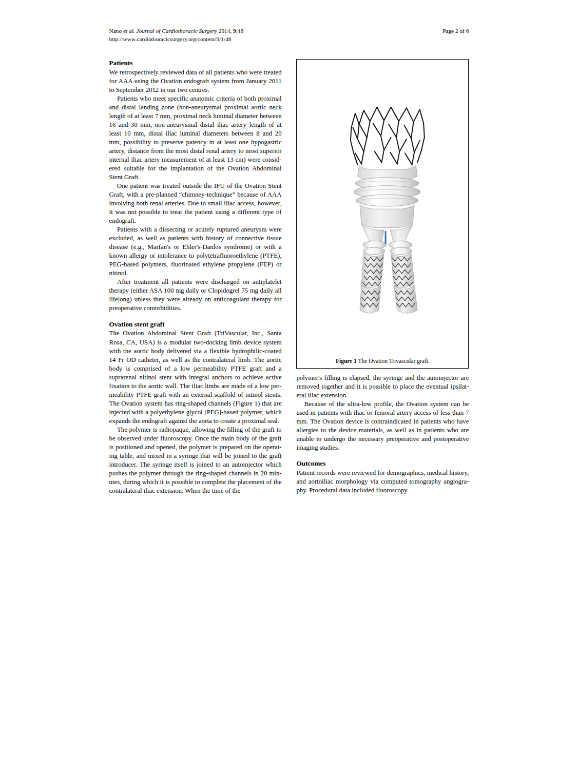Nano et al. Journal of Cardiothoracic Surgery 2014, 9:48 http://www.cardiothoracicsurgery.org/content/9/1/48
Page 2 of 6
Patients
We retrospectively reviewed data of all patients who were treated for AAA using the Ovation endograft system from January 2011 to September 2012 in our two centres.
Patients who meet specific anatomic criteria of both proximal and distal landing zone (non-aneurysmal proximal aortic neck length of at least 7 mm, proximal neck luminal diameter between 16 and 30 mm, non-aneurysmal distal iliac artery length of at least 10 mm, distal iliac luminal diameters between 8 and 20 mm, possibility to preserve patency in at least one hypogastric artery, distance from the most distal renal artery to most superior internal iliac artery measurement of at least 13 cm) were considered suitable for the implantation of the Ovation Abdominal Stent Graft.
One patient was treated outside the IFU of the Ovation Stent Graft, with a pre-planned “chimney-technique” because of AAA involving both renal arteries. Due to small iliac access, however, it was not possible to treat the patient using a different type of endograft.
Patients with a dissecting or acutely ruptured aneurysm were excluded, as well as patients with history of connective tissue disease (e.g., Marfan's or Ehler's-Danlos syndrome) or with a known allergy or intolerance to polytetrafluoroethylene (PTFE), PEG-based polymers, fluorinated ethylene propylene (FEP) or nitinol.
After treatment all patients were discharged on antiplatelet therapy (either ASA 100 mg daily or Clopidogrel 75 mg daily all lifelong) unless they were already on anticoagulant therapy for preoperative comorbidities.
Ovation stent graft
The Ovation Abdominal Stent Graft (TriVascular, Inc., Santa Rosa, CA, USA) is a modular two-docking limb device system with the aortic body delivered via a flexible hydrophilic-coated 14 Fr OD catheter, as well as the contralateral limb. The aortic body is comprised of a low permeability PTFE graft and a suprarenal nitinol stent with integral anchors to achieve active fixation to the aortic wall. The iliac limbs are made of a low permeability PTFE graft with an external scaffold of nitinol stents. The Ovation system has ring-shaped channels (Figure 1) that are injected with a polyethylene glycol [PEG]-based polymer, which expands the endograft against the aorta to create a proximal seal.
The polymer is radiopaque, allowing the filling of the graft to be observed under fluoroscopy. Once the main body of the graft is positioned and opened, the polymer is prepared on the operating table, and mixed in a syringe that will be joined to the graft introducer. The syringe itself is joined to an autoinjector which pushes the polymer through the ring-shaped channels in 20 minutes, during which it is possible to complete the placement of the contralateral iliac extension. When the time of the
Figure 1 The Ovation Trivascular graft.
polymer's filling is elapsed, the syringe and the autoinjector are removed together and it is possible to place the eventual ipsilateral iliac extension.
Because of the ultra-low profile, the Ovation system can be used in patients with iliac or femoral artery access of less than 7 mm. The Ovation device is contraindicated in patients who have allergies to the device materials, as well as in patients who are unable to undergo the necessary preoperative and postoperative imaging studies.
Outcomes
Patient records were reviewed for demographics, medical history, and aortoiliac morphology via computed tomography angiography. Procedural data included fluoroscopy